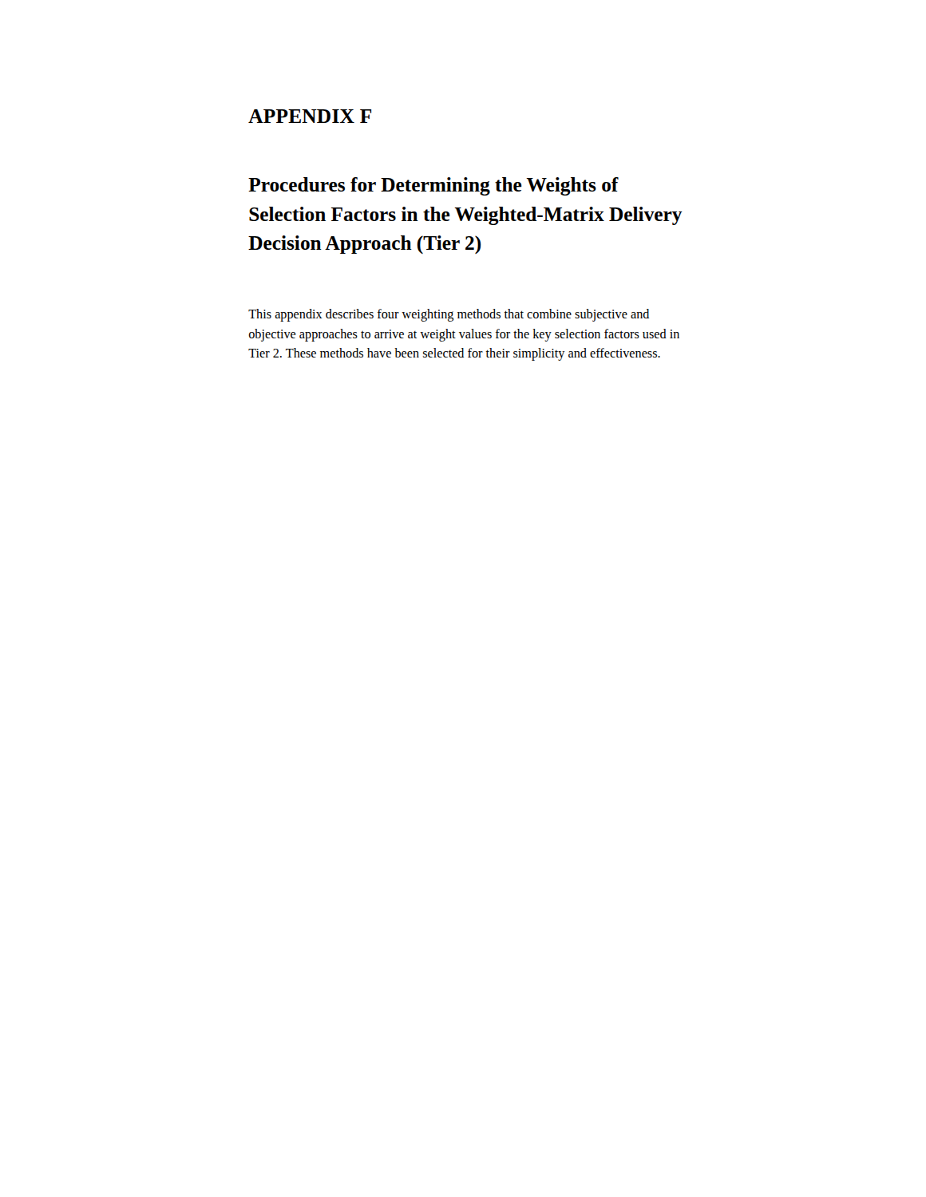APPENDIX F
Procedures for Determining the Weights of Selection Factors in the Weighted-Matrix Delivery Decision Approach (Tier 2)
This appendix describes four weighting methods that combine subjective and objective approaches to arrive at weight values for the key selection factors used in Tier 2. These methods have been selected for their simplicity and effectiveness.